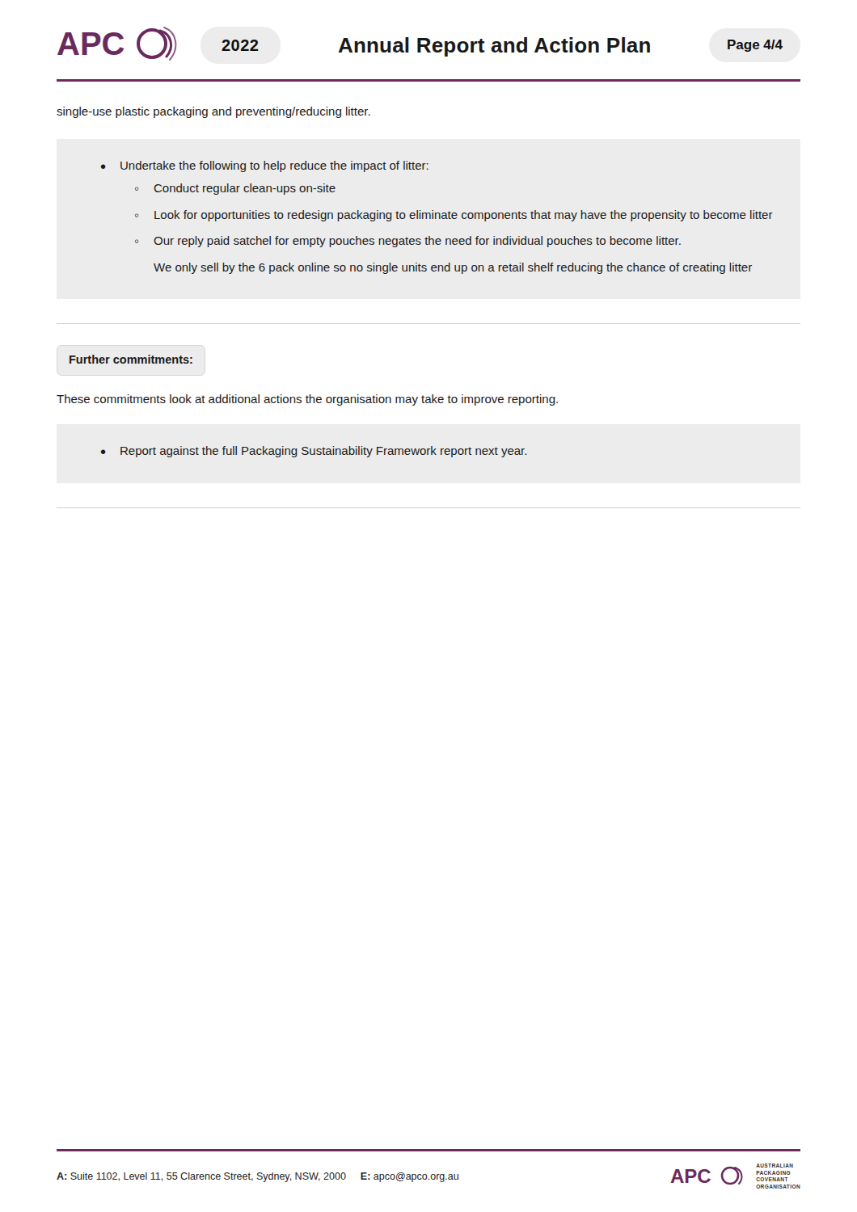APC
2022
Annual Report and Action Plan
Page 4/4
single-use plastic packaging and preventing/reducing litter.
Undertake the following to help reduce the impact of litter:
Conduct regular clean-ups on-site
Look for opportunities to redesign packaging to eliminate components that may have the propensity to become litter
Our reply paid satchel for empty pouches negates the need for individual pouches to become litter. We only sell by the 6 pack online so no single units end up on a retail shelf reducing the chance of creating litter
Further commitments:
These commitments look at additional actions the organisation may take to improve reporting.
Report against the full Packaging Sustainability Framework report next year.
A: Suite 1102, Level 11, 55 Clarence Street, Sydney, NSW, 2000 E: apco@apco.org.au
APC
Australian
Packaging
Covenant
Organisation